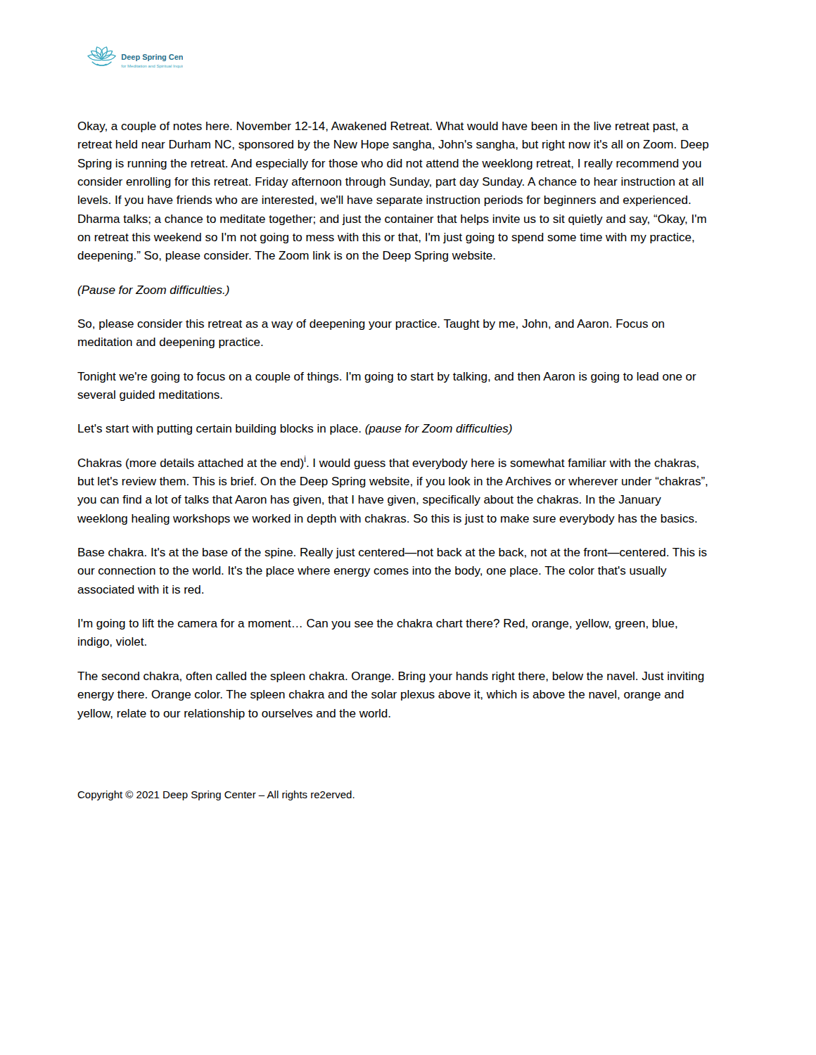Deep Spring Center for Meditation and Spiritual Inquiry
Okay, a couple of notes here. November 12-14, Awakened Retreat. What would have been in the live retreat past, a retreat held near Durham NC, sponsored by the New Hope sangha, John's sangha, but right now it's all on Zoom. Deep Spring is running the retreat. And especially for those who did not attend the weeklong retreat, I really recommend you consider enrolling for this retreat. Friday afternoon through Sunday, part day Sunday. A chance to hear instruction at all levels. If you have friends who are interested, we'll have separate instruction periods for beginners and experienced. Dharma talks; a chance to meditate together; and just the container that helps invite us to sit quietly and say, “Okay, I'm on retreat this weekend so I'm not going to mess with this or that, I'm just going to spend some time with my practice, deepening.” So, please consider. The Zoom link is on the Deep Spring website.
(Pause for Zoom difficulties.)
So, please consider this retreat as a way of deepening your practice. Taught by me, John, and Aaron. Focus on meditation and deepening practice.
Tonight we're going to focus on a couple of things. I'm going to start by talking, and then Aaron is going to lead one or several guided meditations.
Let's start with putting certain building blocks in place. (pause for Zoom difficulties)
Chakras (more details attached at the end)i. I would guess that everybody here is somewhat familiar with the chakras, but let's review them. This is brief. On the Deep Spring website, if you look in the Archives or wherever under “chakras”, you can find a lot of talks that Aaron has given, that I have given, specifically about the chakras. In the January weeklong healing workshops we worked in depth with chakras. So this is just to make sure everybody has the basics.
Base chakra. It's at the base of the spine. Really just centered—not back at the back, not at the front—centered. This is our connection to the world. It's the place where energy comes into the body, one place. The color that's usually associated with it is red.
I'm going to lift the camera for a moment… Can you see the chakra chart there? Red, orange, yellow, green, blue, indigo, violet.
The second chakra, often called the spleen chakra. Orange. Bring your hands right there, below the navel. Just inviting energy there. Orange color. The spleen chakra and the solar plexus above it, which is above the navel, orange and yellow, relate to our relationship to ourselves and the world.
Copyright © 2021 Deep Spring Center – All rights re2erved.